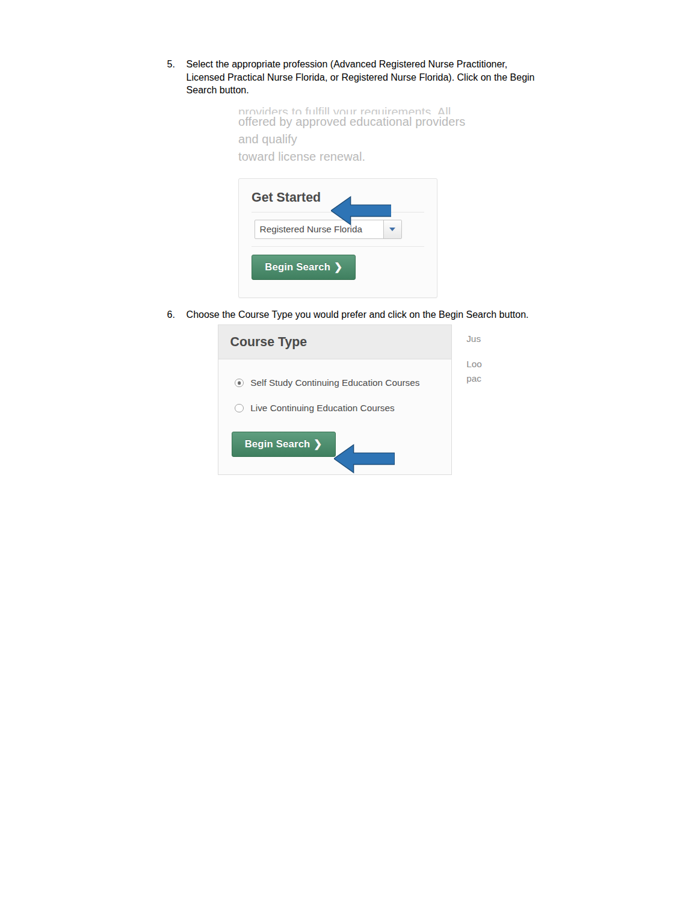Select the appropriate profession (Advanced Registered Nurse Practitioner, Licensed Practical Nurse Florida, or Registered Nurse Florida). Click on the Begin Search button.
providers to fulfill your requirements. All courses are offered by approved educational providers and qualify
toward license renewal.
Get Started
Registered Nurse Florida
Begin Search ❯
Choose the Course Type you would prefer and click on the Begin Search button.
Course Type
Self Study Continuing Education Courses
Live Continuing Education Courses
Begin Search ❯
Jus Loo
pac